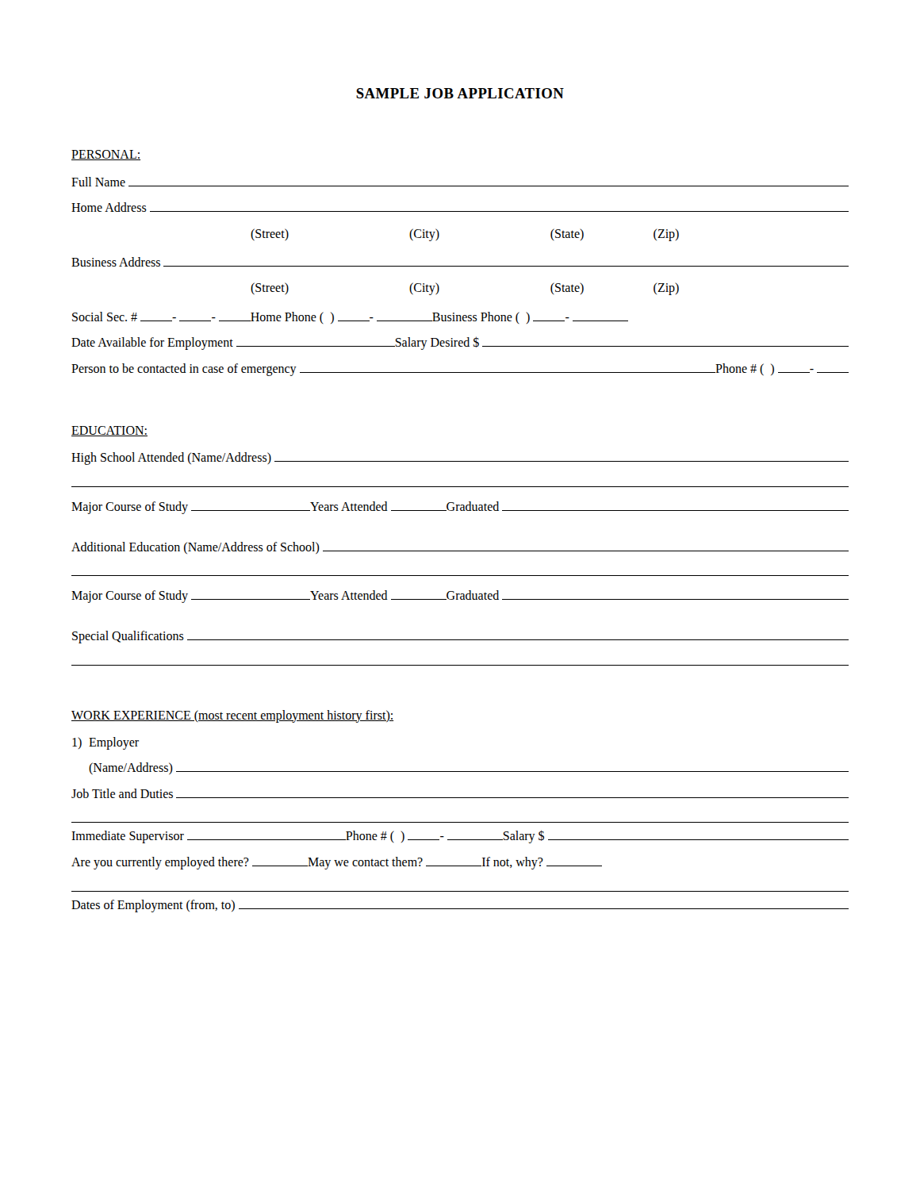SAMPLE JOB APPLICATION
PERSONAL:
Full Name
Home Address
(Street) (City) (State) (Zip)
Business Address
(Street) (City) (State) (Zip)
Social Sec. # - - Home Phone ( ) - Business Phone ( ) -
Date Available for Employment Salary Desired $
Person to be contacted in case of emergency Phone # ( ) -
EDUCATION:
High School Attended (Name/Address)
Major Course of Study Years Attended Graduated
Additional Education (Name/Address of School)
Major Course of Study Years Attended Graduated
Special Qualifications
WORK EXPERIENCE (most recent employment history first):
1)
Employer
(Name/Address)
Job Title and Duties
Immediate Supervisor Phone # ( ) - Salary $
Are you currently employed there? May we contact them? If not, why?
Dates of Employment (from, to)